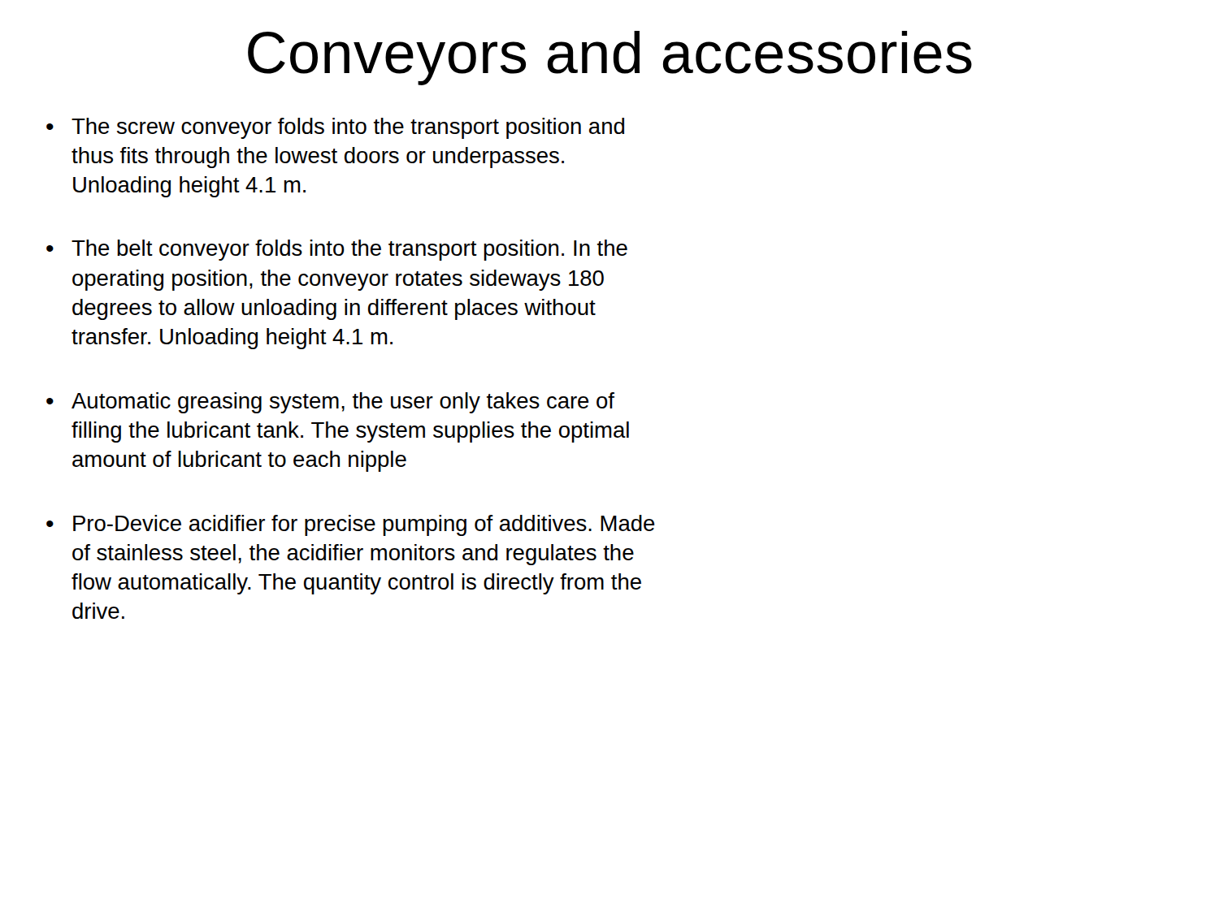Conveyors and accessories
The screw conveyor folds into the transport position and thus fits through the lowest doors or underpasses. Unloading height 4.1 m.
The belt conveyor folds into the transport position. In the operating position, the conveyor rotates sideways 180 degrees to allow unloading in different places without transfer. Unloading height 4.1 m.
Automatic greasing system, the user only takes care of filling the lubricant tank. The system supplies the optimal amount of lubricant to each nipple
Pro-Device acidifier for precise pumping of additives. Made of stainless steel, the acidifier monitors and regulates the flow automatically. The quantity control is directly from the drive.